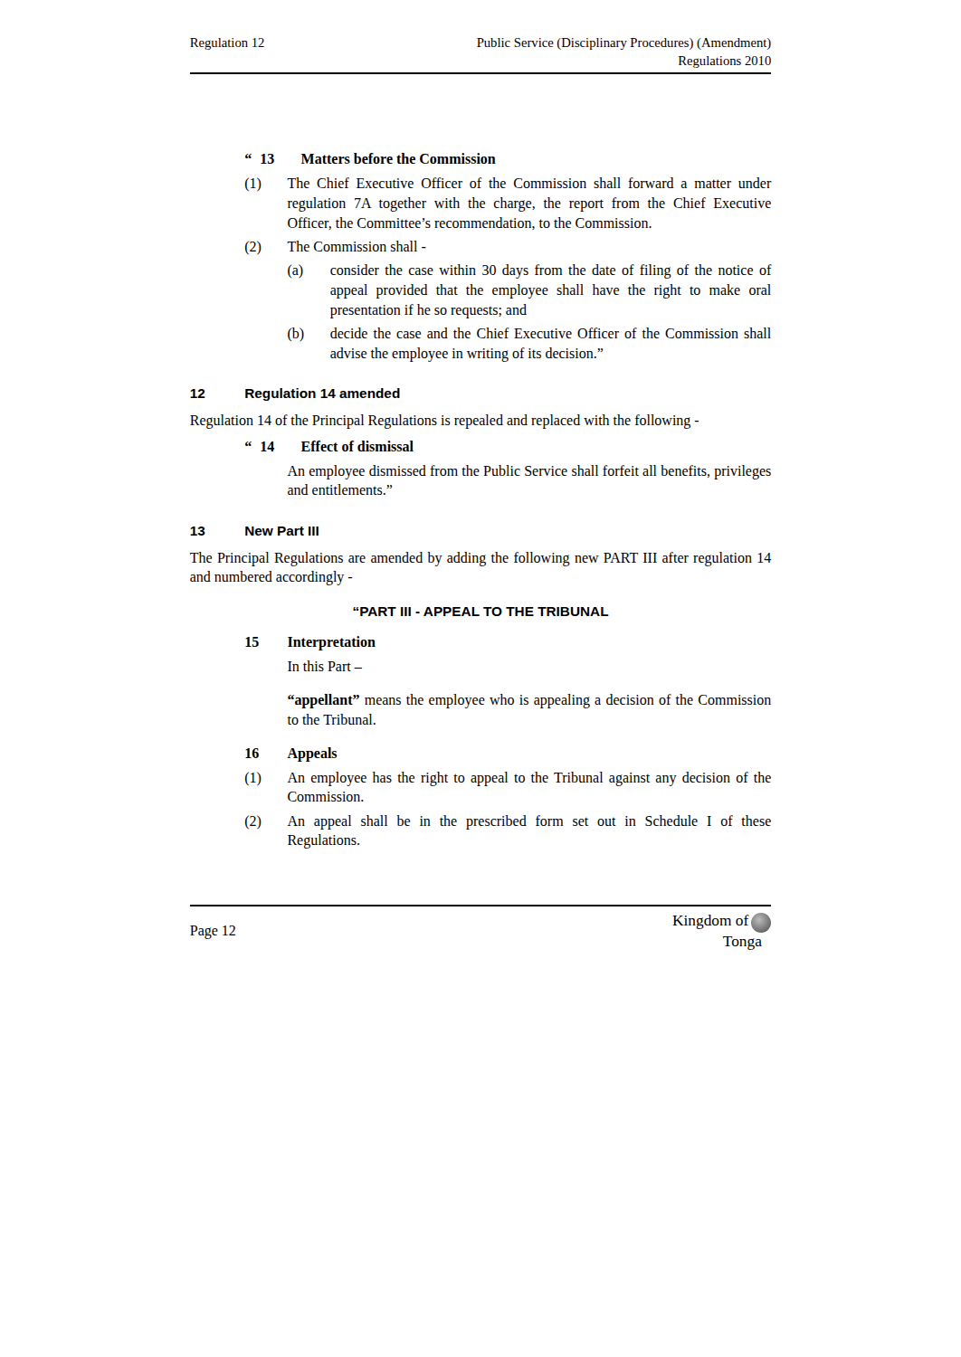| Regulation 12 | Public Service (Disciplinary Procedures) (Amendment) Regulations 2010 |
“ 13 Matters before the Commission
(1) The Chief Executive Officer of the Commission shall forward a matter under regulation 7A together with the charge, the report from the Chief Executive Officer, the Committee’s recommendation, to the Commission.
(2) The Commission shall -
(a) consider the case within 30 days from the date of filing of the notice of appeal provided that the employee shall have the right to make oral presentation if he so requests; and
(b) decide the case and the Chief Executive Officer of the Commission shall advise the employee in writing of its decision.”
12 Regulation 14 amended
Regulation 14 of the Principal Regulations is repealed and replaced with the following -
“ 14 Effect of dismissal
An employee dismissed from the Public Service shall forfeit all benefits, privileges and entitlements.”
13 New Part III
The Principal Regulations are amended by adding the following new PART III after regulation 14 and numbered accordingly -
“PART III - APPEAL TO THE TRIBUNAL
15 Interpretation
In this Part –
“appellant” means the employee who is appealing a decision of the Commission to the Tribunal.
16 Appeals
(1) An employee has the right to appeal to the Tribunal against any decision of the Commission.
(2) An appeal shall be in the prescribed form set out in Schedule I of these Regulations.
| Page 12 | Kingdom of Tonga |